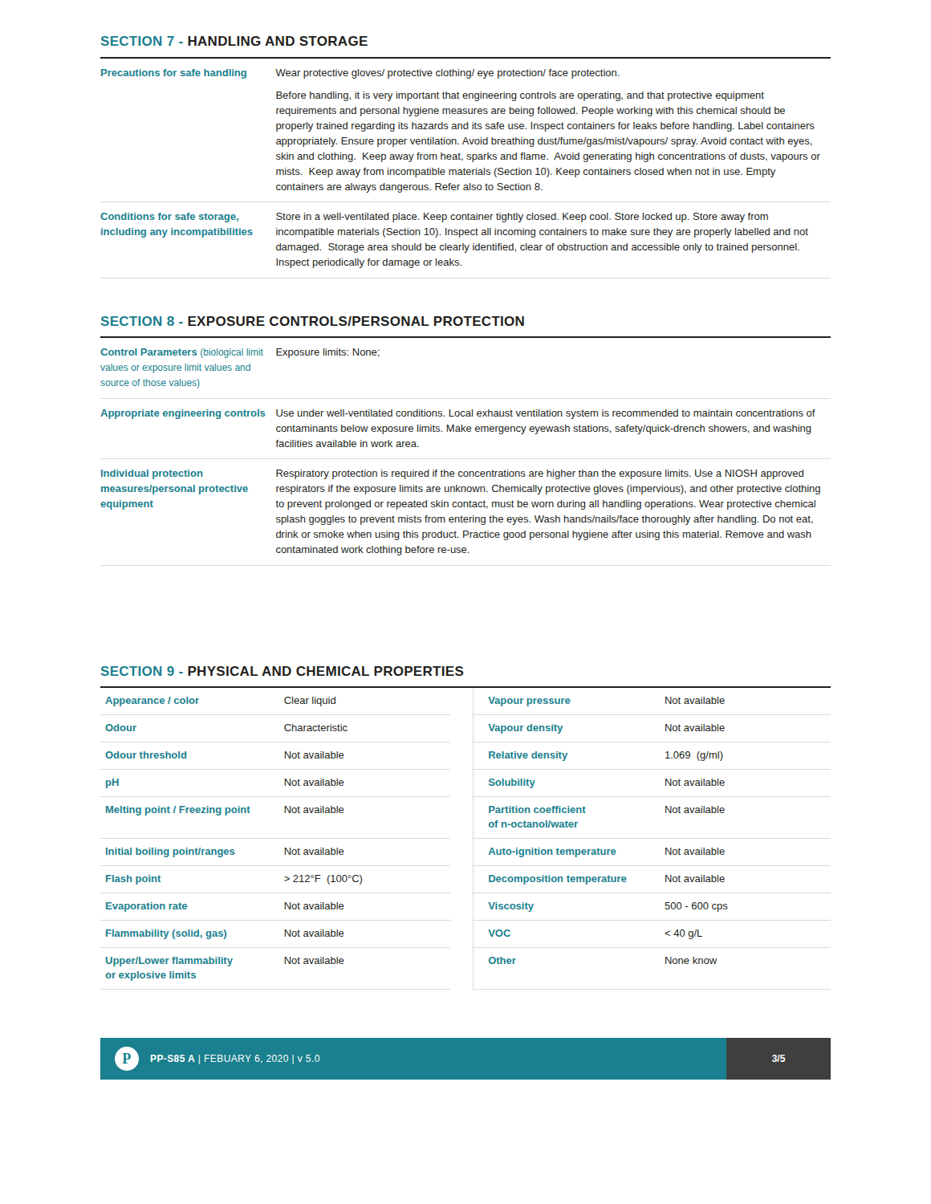Section 7 - Handling and Storage
| Precautions for safe handling | Wear protective gloves/ protective clothing/ eye protection/ face protection. Before handling, it is very important that engineering controls are operating, and that protective equipment requirements and personal hygiene measures are being followed. People working with this chemical should be properly trained regarding its hazards and its safe use. Inspect containers for leaks before handling. Label containers appropriately. Ensure proper ventilation. Avoid breathing dust/fume/gas/mist/vapours/ spray. Avoid contact with eyes, skin and clothing. Keep away from heat, sparks and flame. Avoid generating high concentrations of dusts, vapours or mists. Keep away from incompatible materials (Section 10). Keep containers closed when not in use. Empty containers are always dangerous. Refer also to Section 8. |
| Conditions for safe storage, including any incompatibilities | Store in a well-ventilated place. Keep container tightly closed. Keep cool. Store locked up. Store away from incompatible materials (Section 10). Inspect all incoming containers to make sure they are properly labelled and not damaged. Storage area should be clearly identified, clear of obstruction and accessible only to trained personnel. Inspect periodically for damage or leaks. |
Section 8 - Exposure Controls/Personal Protection
| Control Parameters (biological limit values or exposure limit values and source of those values) | Exposure limits: None; |
| Appropriate engineering controls | Use under well-ventilated conditions. Local exhaust ventilation system is recommended to maintain concentrations of contaminants below exposure limits. Make emergency eyewash stations, safety/quick-drench showers, and washing facilities available in work area. |
| Individual protection measures/personal protective equipment | Respiratory protection is required if the concentrations are higher than the exposure limits. Use a NIOSH approved respirators if the exposure limits are unknown. Chemically protective gloves (impervious), and other protective clothing to prevent prolonged or repeated skin contact, must be worn during all handling operations. Wear protective chemical splash goggles to prevent mists from entering the eyes. Wash hands/nails/face thoroughly after handling. Do not eat, drink or smoke when using this product. Practice good personal hygiene after using this material. Remove and wash contaminated work clothing before re-use. |
Section 9 - Physical and Chemical Properties
| Appearance / color | Clear liquid | | Vapour pressure | Not available |
| Odour | Characteristic | | Vapour density | Not available |
| Odour threshold | Not available | | Relative density | 1.069 (g/ml) |
| pH | Not available | | Solubility | Not available |
| Melting point / Freezing point | Not available | | Partition coefficient of n-octanol/water | Not available |
| Initial boiling point/ranges | Not available | | Auto-ignition temperature | Not available |
| Flash point | > 212°F (100°C) | | Decomposition temperature | Not available |
| Evaporation rate | Not available | | Viscosity | 500 - 600 cps |
| Flammability (solid, gas) | Not available | | VOC | < 40 g/L |
| Upper/Lower flammability or explosive limits | Not available | | Other | None know |
P
PP-S85 A | FEBUARY 6, 2020 | v 5.0
3/5